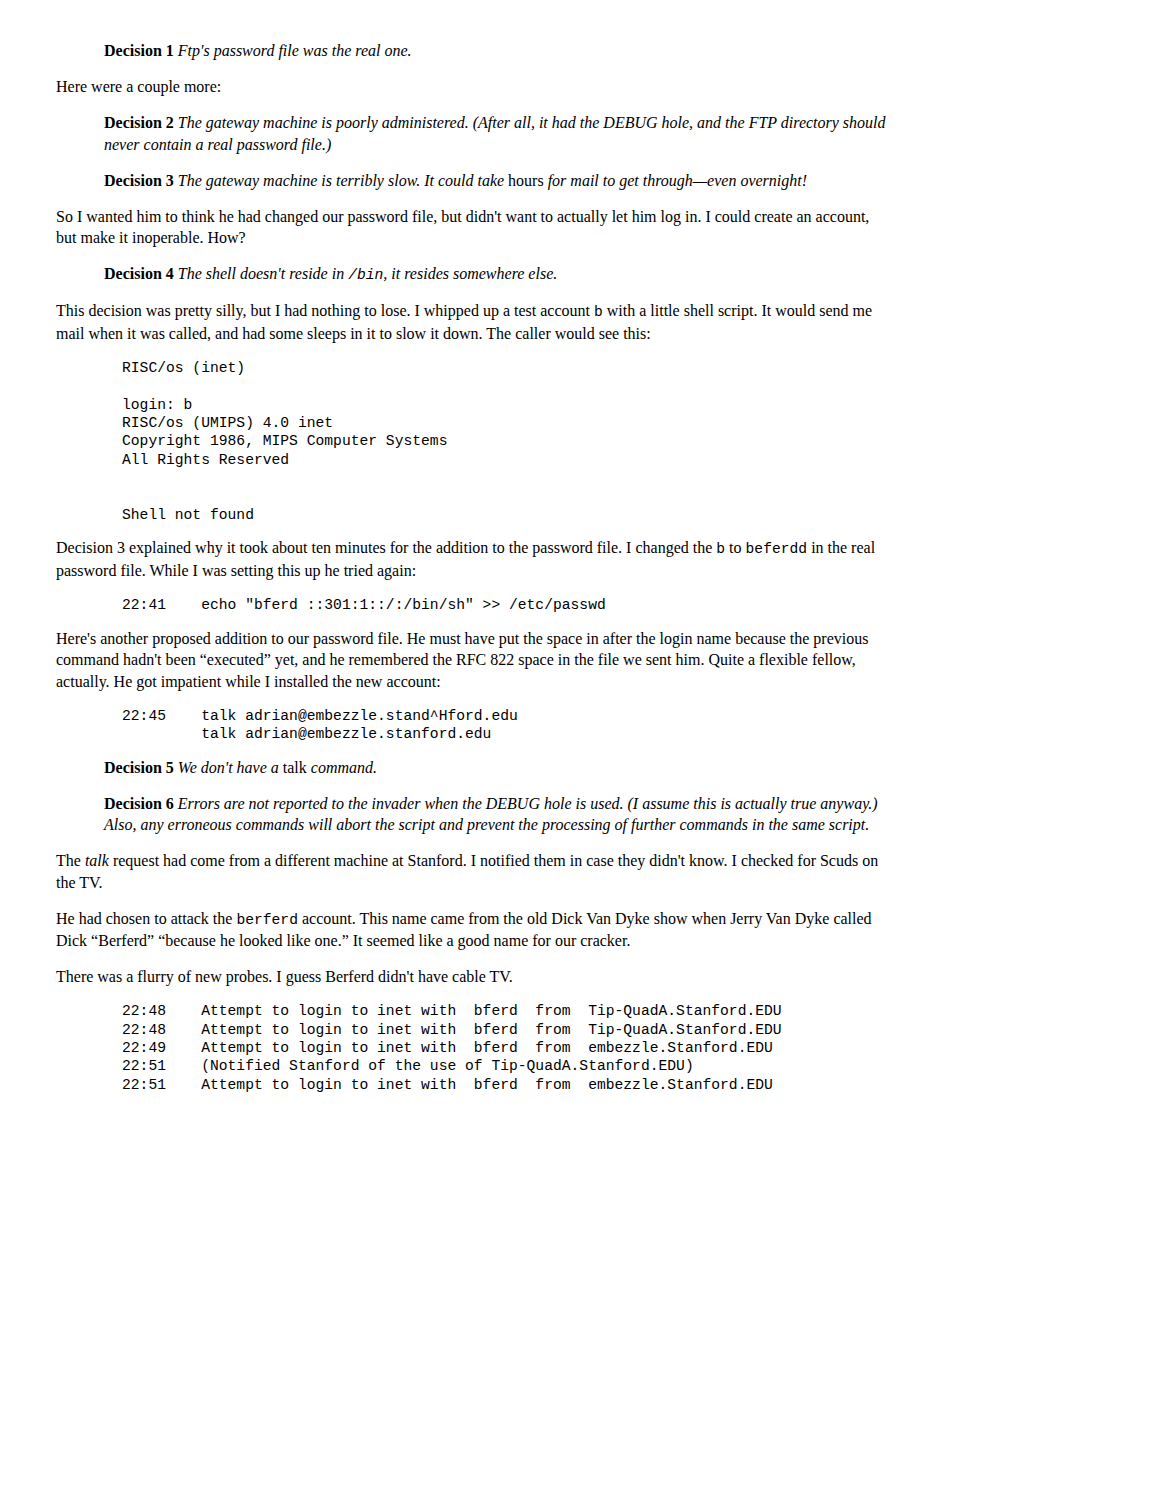Decision 1 Ftp's password file was the real one.
Here were a couple more:
Decision 2 The gateway machine is poorly administered. (After all, it had the DEBUG hole, and the FTP directory should never contain a real password file.)
Decision 3 The gateway machine is terribly slow. It could take hours for mail to get through—even overnight!
So I wanted him to think he had changed our password file, but didn't want to actually let him log in. I could create an account, but make it inoperable. How?
Decision 4 The shell doesn't reside in /bin, it resides somewhere else.
This decision was pretty silly, but I had nothing to lose. I whipped up a test account b with a little shell script. It would send me mail when it was called, and had some sleeps in it to slow it down. The caller would see this:
RISC/os (inet)

login: b
RISC/os (UMIPS) 4.0 inet
Copyright 1986, MIPS Computer Systems
All Rights Reserved


Shell not found
Decision 3 explained why it took about ten minutes for the addition to the password file. I changed the b to beferdd in the real password file. While I was setting this up he tried again:
22:41    echo "bferd ::301:1::/:/bin/sh" >> /etc/passwd
Here's another proposed addition to our password file. He must have put the space in after the login name because the previous command hadn't been “executed” yet, and he remembered the RFC 822 space in the file we sent him. Quite a flexible fellow, actually. He got impatient while I installed the new account:
22:45    talk adrian@embezzle.stand^Hford.edu
         talk adrian@embezzle.stanford.edu
Decision 5 We don't have a talk command.
Decision 6 Errors are not reported to the invader when the DEBUG hole is used. (I assume this is actually true anyway.) Also, any erroneous commands will abort the script and prevent the processing of further commands in the same script.
The talk request had come from a different machine at Stanford. I notified them in case they didn't know. I checked for Scuds on the TV.
He had chosen to attack the berferd account. This name came from the old Dick Van Dyke show when Jerry Van Dyke called Dick “Berferd” “because he looked like one.” It seemed like a good name for our cracker.
There was a flurry of new probes. I guess Berferd didn't have cable TV.
22:48    Attempt to login to inet with  bferd  from  Tip-QuadA.Stanford.EDU
22:48    Attempt to login to inet with  bferd  from  Tip-QuadA.Stanford.EDU
22:49    Attempt to login to inet with  bferd  from  embezzle.Stanford.EDU
22:51    (Notified Stanford of the use of Tip-QuadA.Stanford.EDU)
22:51    Attempt to login to inet with  bferd  from  embezzle.Stanford.EDU